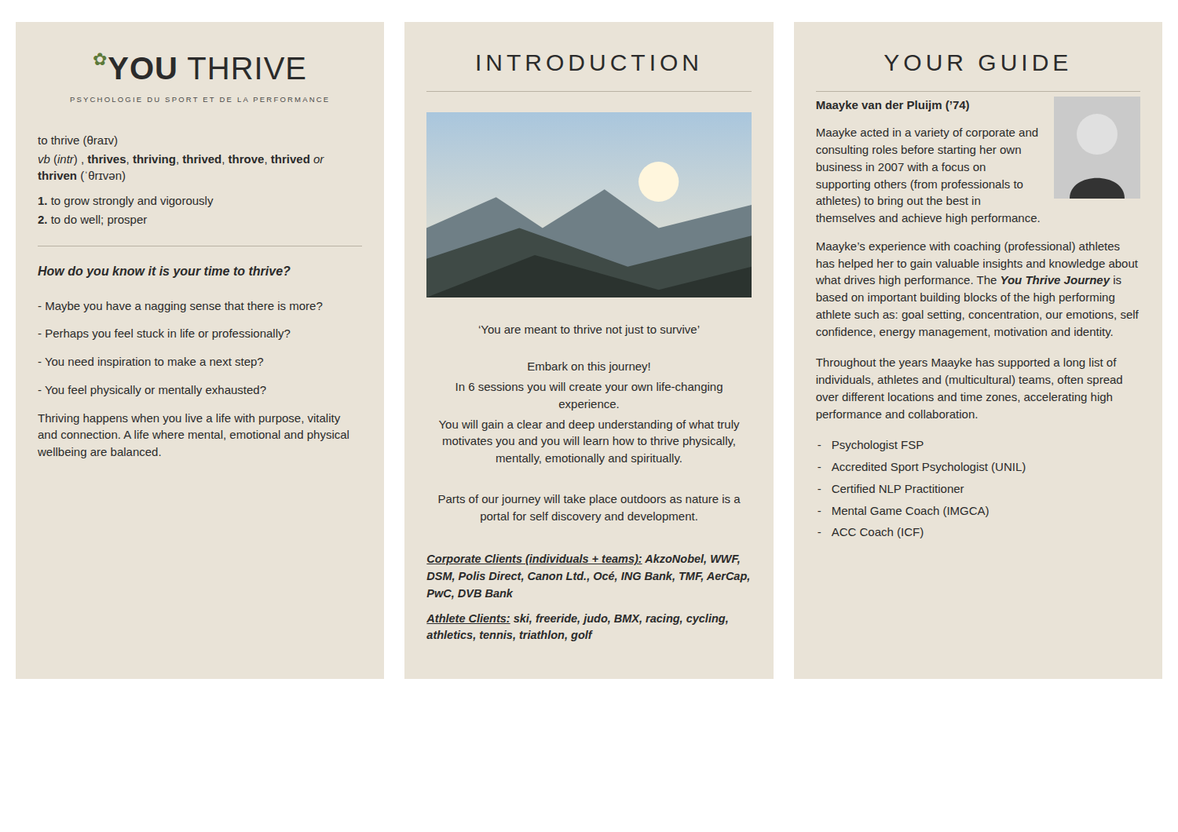✿YOU THRIVE
PSYCHOLOGIE DU SPORT ET DE LA PERFORMANCE
to thrive (θraɪv)
vb (intr) , thrives, thriving, thrived, throve, thrived or thriven (ˈθrɪvən)
1. to grow strongly and vigorously
2. to do well; prosper
How do you know it is your time to thrive?
- Maybe you have a nagging sense that there is more?
- Perhaps you feel stuck in life or professionally?
- You need inspiration to make a next step?
- You feel physically or mentally exhausted?
Thriving happens when you live a life with purpose, vitality and connection. A life where mental, emotional and physical wellbeing are balanced.
INTRODUCTION
‘You are meant to thrive not just to survive’
Embark on this journey!
In 6 sessions you will create your own life-changing experience.
You will gain a clear and deep understanding of what truly motivates you and you will learn how to thrive physically, mentally, emotionally and spiritually.
Parts of our journey will take place outdoors as nature is a portal for self discovery and development.
Corporate Clients (individuals + teams): AkzoNobel, WWF, DSM, Polis Direct, Canon Ltd., Océ, ING Bank, TMF, AerCap, PwC, DVB Bank
Athlete Clients: ski, freeride, judo, BMX, racing, cycling, athletics, tennis, triathlon, golf
YOUR GUIDE
Maayke van der Pluijm (’74)
Maayke acted in a variety of corporate and consulting roles before starting her own business in 2007 with a focus on supporting others (from professionals to athletes) to bring out the best in themselves and achieve high performance.
Maayke’s experience with coaching (professional) athletes has helped her to gain valuable insights and knowledge about what drives high performance. The You Thrive Journey is based on important building blocks of the high performing athlete such as: goal setting, concentration, our emotions, self confidence, energy management, motivation and identity.
Throughout the years Maayke has supported a long list of individuals, athletes and (multicultural) teams, often spread over different locations and time zones, accelerating high performance and collaboration.
Psychologist FSP
Accredited Sport Psychologist (UNIL)
Certified NLP Practitioner
Mental Game Coach (IMGCA)
ACC Coach (ICF)